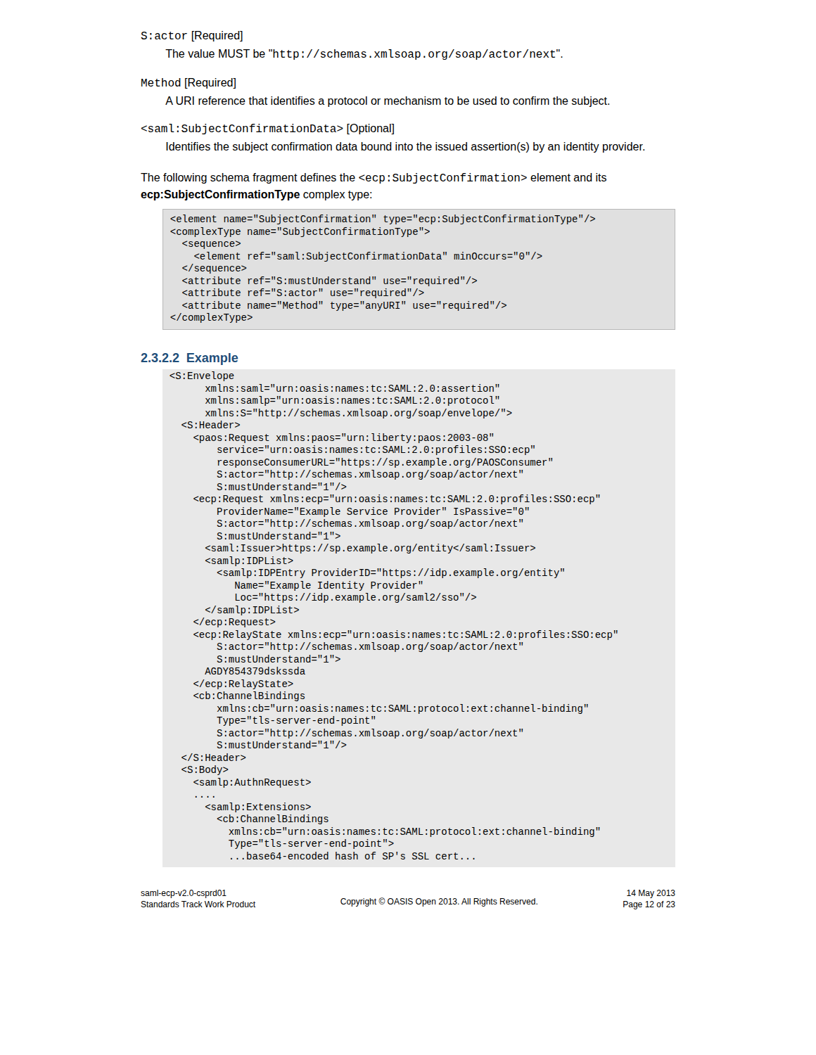S:actor [Required]
The value MUST be "http://schemas.xmlsoap.org/soap/actor/next".
Method [Required]
A URI reference that identifies a protocol or mechanism to be used to confirm the subject.
<saml:SubjectConfirmationData> [Optional]
Identifies the subject confirmation data bound into the issued assertion(s) by an identity provider.
The following schema fragment defines the <ecp:SubjectConfirmation> element and its ecp:SubjectConfirmationType complex type:
<element name="SubjectConfirmation" type="ecp:SubjectConfirmationType"/>
<complexType name="SubjectConfirmationType">
  <sequence>
    <element ref="saml:SubjectConfirmationData" minOccurs="0"/>
  </sequence>
  <attribute ref="S:mustUnderstand" use="required"/>
  <attribute ref="S:actor" use="required"/>
  <attribute name="Method" type="anyURI" use="required"/>
</complexType>
2.3.2.2 Example
<S:Envelope
      xmlns:saml="urn:oasis:names:tc:SAML:2.0:assertion"
      xmlns:samlp="urn:oasis:names:tc:SAML:2.0:protocol"
      xmlns:S="http://schemas.xmlsoap.org/soap/envelope/">
  <S:Header>
    <paos:Request xmlns:paos="urn:liberty:paos:2003-08"
        service="urn:oasis:names:tc:SAML:2.0:profiles:SSO:ecp"
        responseConsumerURL="https://sp.example.org/PAOSConsumer"
        S:actor="http://schemas.xmlsoap.org/soap/actor/next"
        S:mustUnderstand="1"/>
    <ecp:Request xmlns:ecp="urn:oasis:names:tc:SAML:2.0:profiles:SSO:ecp"
        ProviderName="Example Service Provider" IsPassive="0"
        S:actor="http://schemas.xmlsoap.org/soap/actor/next"
        S:mustUnderstand="1">
      <saml:Issuer>https://sp.example.org/entity</saml:Issuer>
      <samlp:IDPList>
        <samlp:IDPEntry ProviderID="https://idp.example.org/entity"
           Name="Example Identity Provider"
           Loc="https://idp.example.org/saml2/sso"/>
      </samlp:IDPList>
    </ecp:Request>
    <ecp:RelayState xmlns:ecp="urn:oasis:names:tc:SAML:2.0:profiles:SSO:ecp"
        S:actor="http://schemas.xmlsoap.org/soap/actor/next"
        S:mustUnderstand="1">
      AGDY854379dskssda
    </ecp:RelayState>
    <cb:ChannelBindings
        xmlns:cb="urn:oasis:names:tc:SAML:protocol:ext:channel-binding"
        Type="tls-server-end-point"
        S:actor="http://schemas.xmlsoap.org/soap/actor/next"
        S:mustUnderstand="1"/>
  </S:Header>
  <S:Body>
    <samlp:AuthnRequest>
    ....
      <samlp:Extensions>
        <cb:ChannelBindings
          xmlns:cb="urn:oasis:names:tc:SAML:protocol:ext:channel-binding"
          Type="tls-server-end-point">
          ...base64-encoded hash of SP's SSL cert...
saml-ecp-v2.0-csprd01
Standards Track Work Product
Copyright © OASIS Open 2013. All Rights Reserved.
14 May 2013
Page 12 of 23